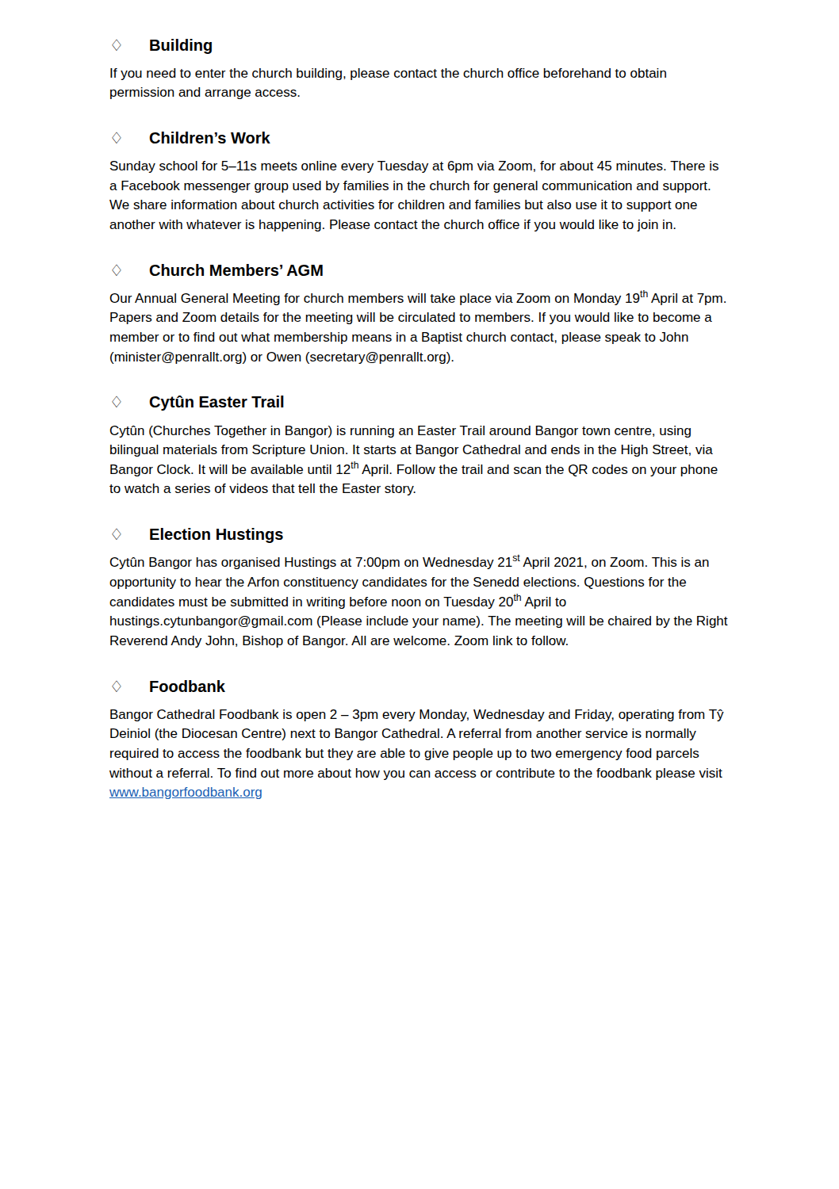♢Building
If you need to enter the church building, please contact the church office beforehand to obtain permission and arrange access.
♢Children’s Work
Sunday school for 5–11s meets online every Tuesday at 6pm via Zoom, for about 45 minutes. There is a Facebook messenger group used by families in the church for general communication and support. We share information about church activities for children and families but also use it to support one another with whatever is happening. Please contact the church office if you would like to join in.
♢Church Members’ AGM
Our Annual General Meeting for church members will take place via Zoom on Monday 19th April at 7pm. Papers and Zoom details for the meeting will be circulated to members. If you would like to become a member or to find out what membership means in a Baptist church contact, please speak to John (minister@penrallt.org) or Owen (secretary@penrallt.org).
♢Cytûn Easter Trail
Cytûn (Churches Together in Bangor) is running an Easter Trail around Bangor town centre, using bilingual materials from Scripture Union. It starts at Bangor Cathedral and ends in the High Street, via Bangor Clock. It will be available until 12th April. Follow the trail and scan the QR codes on your phone to watch a series of videos that tell the Easter story.
♢Election Hustings
Cytûn Bangor has organised Hustings at 7:00pm on Wednesday 21st April 2021, on Zoom. This is an opportunity to hear the Arfon constituency candidates for the Senedd elections. Questions for the candidates must be submitted in writing before noon on Tuesday 20th April to hustings.cytunbangor@gmail.com (Please include your name). The meeting will be chaired by the Right Reverend Andy John, Bishop of Bangor. All are welcome. Zoom link to follow.
♢Foodbank
Bangor Cathedral Foodbank is open 2 – 3pm every Monday, Wednesday and Friday, operating from Tŷ Deiniol (the Diocesan Centre) next to Bangor Cathedral. A referral from another service is normally required to access the foodbank but they are able to give people up to two emergency food parcels without a referral. To find out more about how you can access or contribute to the foodbank please visit www.bangorfoodbank.org